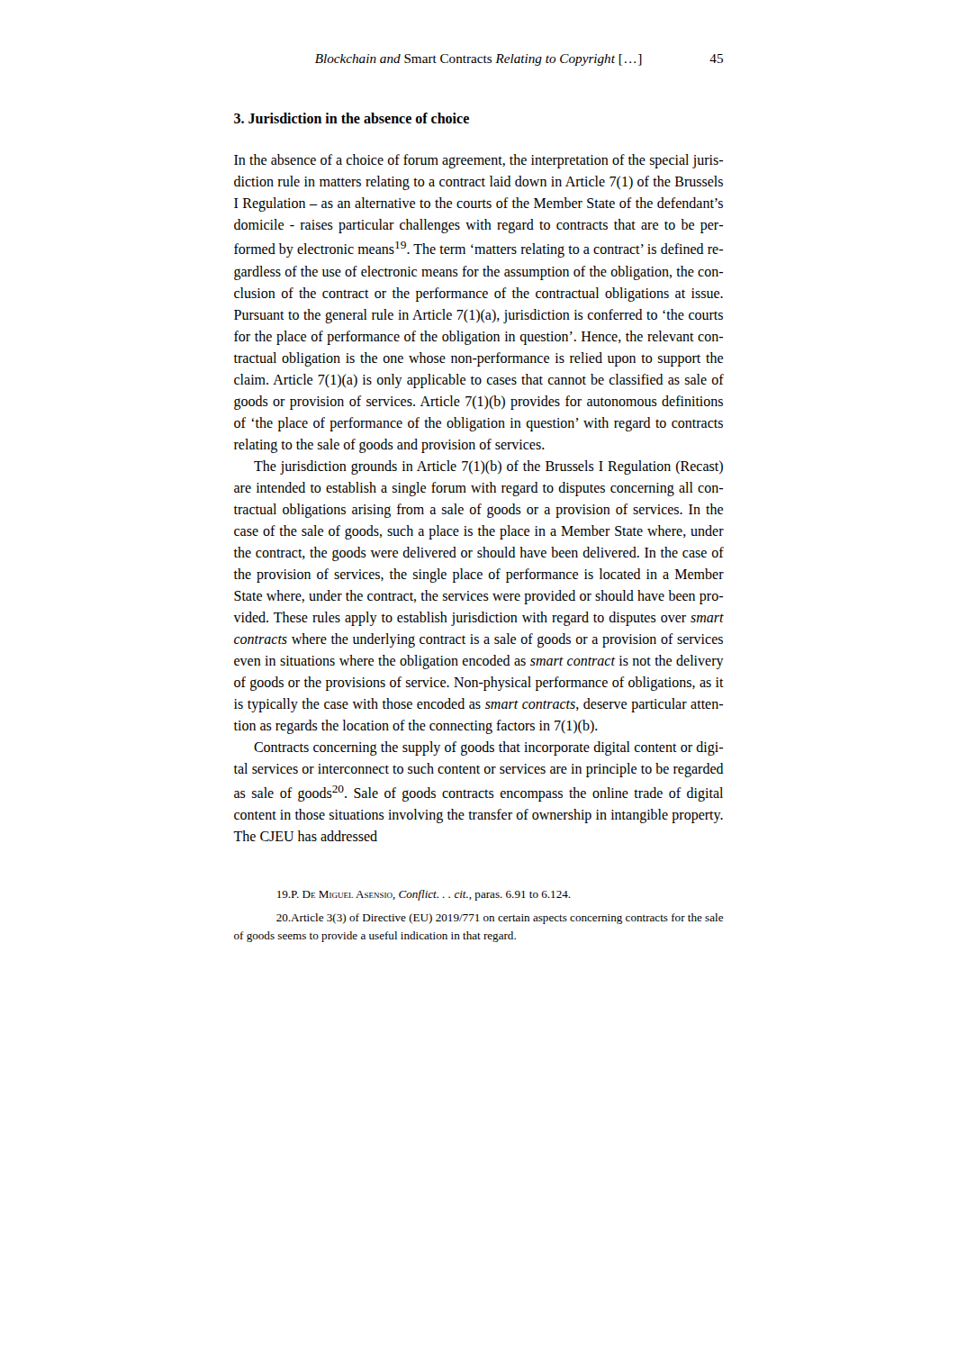Blockchain and Smart Contracts Relating to Copyright [ . . . ] 45
3. Jurisdiction in the absence of choice
In the absence of a choice of forum agreement, the interpretation of the special jurisdiction rule in matters relating to a contract laid down in Article 7(1) of the Brussels I Regulation – as an alternative to the courts of the Member State of the defendant’s domicile - raises particular challenges with regard to contracts that are to be performed by electronic means19. The term ‘matters relating to a contract’ is defined regardless of the use of electronic means for the assumption of the obligation, the conclusion of the contract or the performance of the contractual obligations at issue. Pursuant to the general rule in Article 7(1)(a), jurisdiction is conferred to ‘the courts for the place of performance of the obligation in question’. Hence, the relevant contractual obligation is the one whose non-performance is relied upon to support the claim. Article 7(1)(a) is only applicable to cases that cannot be classified as sale of goods or provision of services. Article 7(1)(b) provides for autonomous definitions of ‘the place of performance of the obligation in question’ with regard to contracts relating to the sale of goods and provision of services.
The jurisdiction grounds in Article 7(1)(b) of the Brussels I Regulation (Recast) are intended to establish a single forum with regard to disputes concerning all contractual obligations arising from a sale of goods or a provision of services. In the case of the sale of goods, such a place is the place in a Member State where, under the contract, the goods were delivered or should have been delivered. In the case of the provision of services, the single place of performance is located in a Member State where, under the contract, the services were provided or should have been provided. These rules apply to establish jurisdiction with regard to disputes over smart contracts where the underlying contract is a sale of goods or a provision of services even in situations where the obligation encoded as smart contract is not the delivery of goods or the provisions of service. Non-physical performance of obligations, as it is typically the case with those encoded as smart contracts, deserve particular attention as regards the location of the connecting factors in 7(1)(b).
Contracts concerning the supply of goods that incorporate digital content or digital services or interconnect to such content or services are in principle to be regarded as sale of goods20. Sale of goods contracts encompass the online trade of digital content in those situations involving the transfer of ownership in intangible property. The CJEU has addressed
19. P. De Miguel Asensio, Conflict. . . cit., paras. 6.91 to 6.124.
20. Article 3(3) of Directive (EU) 2019/771 on certain aspects concerning contracts for the sale of goods seems to provide a useful indication in that regard.